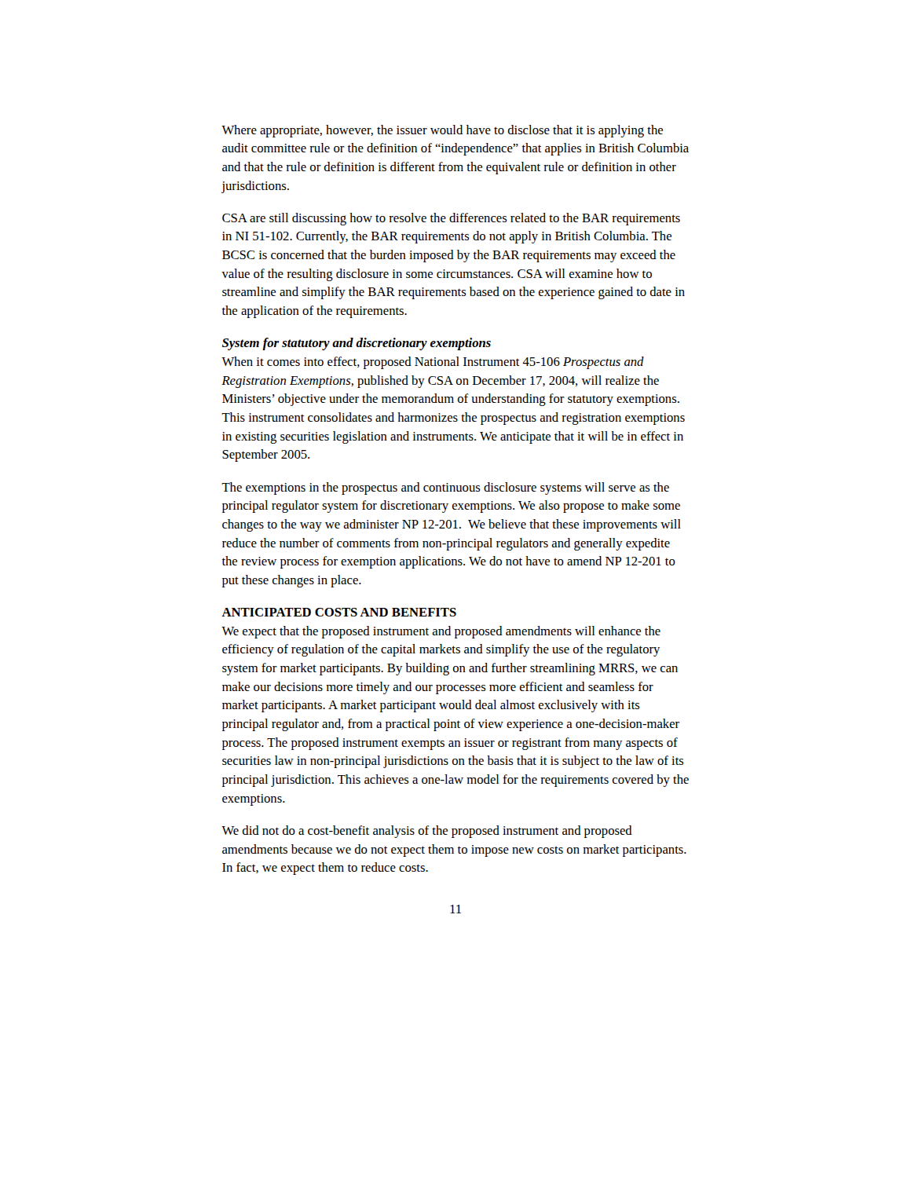Where appropriate, however, the issuer would have to disclose that it is applying the audit committee rule or the definition of “independence” that applies in British Columbia and that the rule or definition is different from the equivalent rule or definition in other jurisdictions.
CSA are still discussing how to resolve the differences related to the BAR requirements in NI 51-102. Currently, the BAR requirements do not apply in British Columbia. The BCSC is concerned that the burden imposed by the BAR requirements may exceed the value of the resulting disclosure in some circumstances. CSA will examine how to streamline and simplify the BAR requirements based on the experience gained to date in the application of the requirements.
System for statutory and discretionary exemptions
When it comes into effect, proposed National Instrument 45-106 Prospectus and Registration Exemptions, published by CSA on December 17, 2004, will realize the Ministers’ objective under the memorandum of understanding for statutory exemptions. This instrument consolidates and harmonizes the prospectus and registration exemptions in existing securities legislation and instruments. We anticipate that it will be in effect in September 2005.
The exemptions in the prospectus and continuous disclosure systems will serve as the principal regulator system for discretionary exemptions. We also propose to make some changes to the way we administer NP 12-201. We believe that these improvements will reduce the number of comments from non-principal regulators and generally expedite the review process for exemption applications. We do not have to amend NP 12-201 to put these changes in place.
ANTICIPATED COSTS AND BENEFITS
We expect that the proposed instrument and proposed amendments will enhance the efficiency of regulation of the capital markets and simplify the use of the regulatory system for market participants. By building on and further streamlining MRRS, we can make our decisions more timely and our processes more efficient and seamless for market participants. A market participant would deal almost exclusively with its principal regulator and, from a practical point of view experience a one-decision-maker process. The proposed instrument exempts an issuer or registrant from many aspects of securities law in non-principal jurisdictions on the basis that it is subject to the law of its principal jurisdiction. This achieves a one-law model for the requirements covered by the exemptions.
We did not do a cost-benefit analysis of the proposed instrument and proposed amendments because we do not expect them to impose new costs on market participants. In fact, we expect them to reduce costs.
11